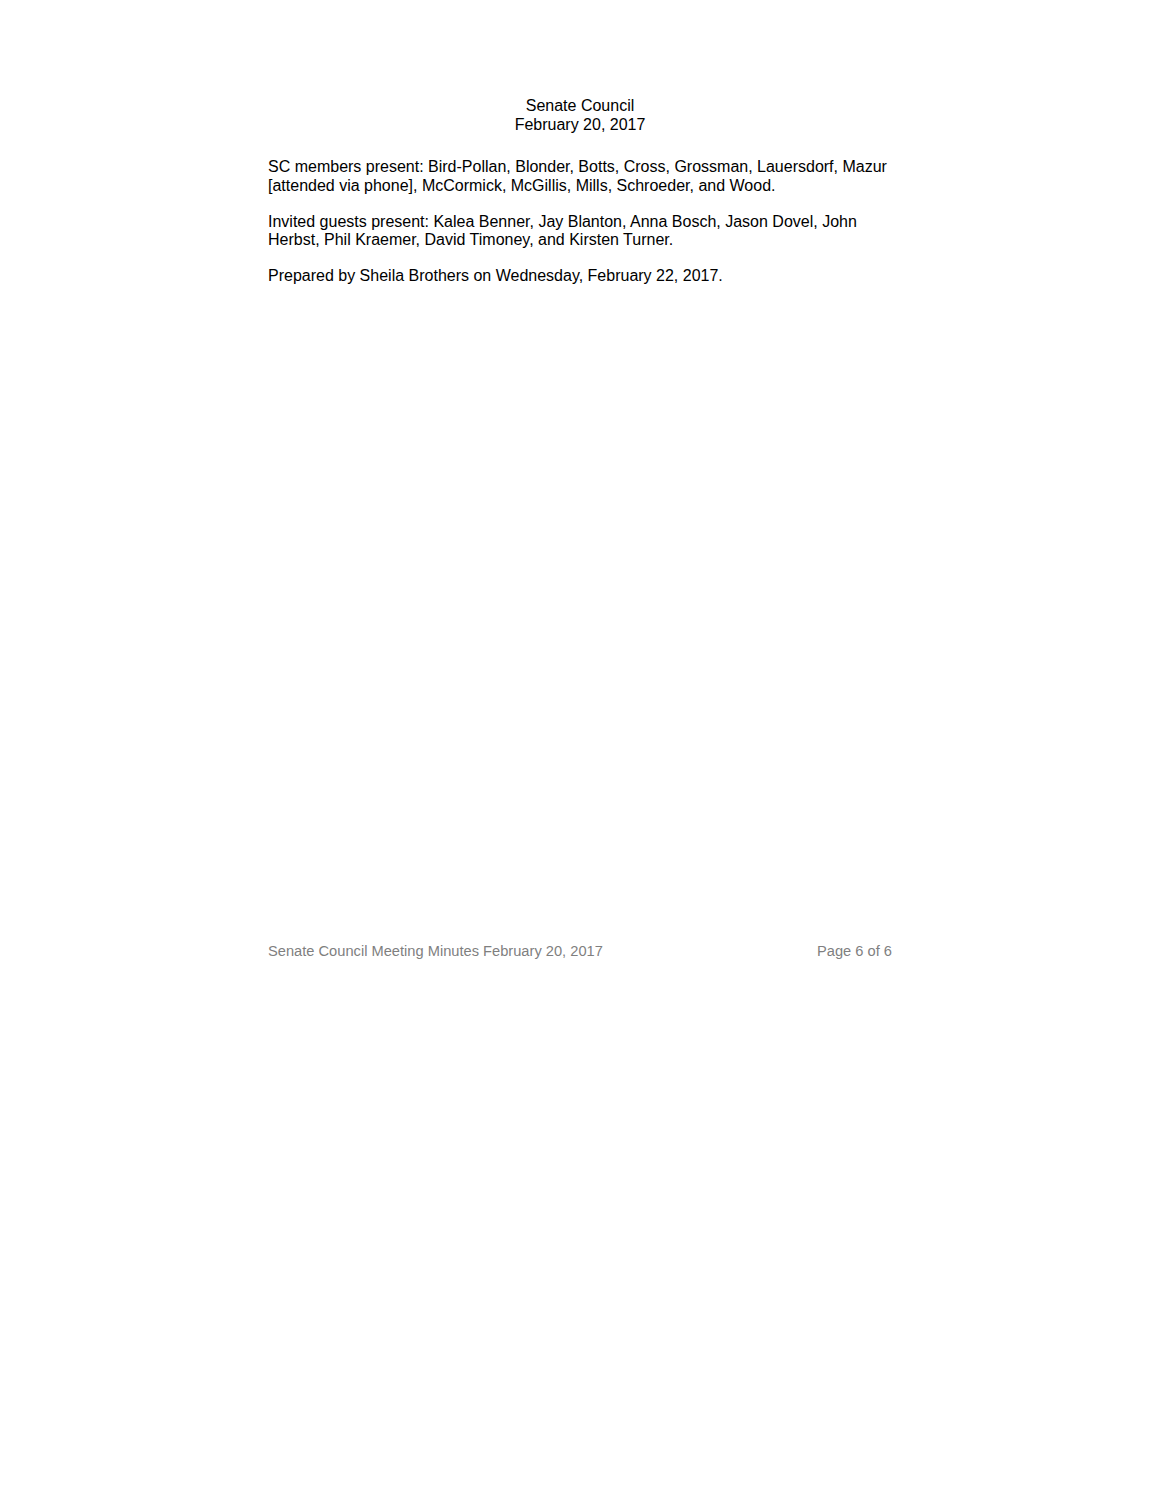Senate Council
February 20, 2017
SC members present: Bird-Pollan, Blonder, Botts, Cross, Grossman, Lauersdorf, Mazur [attended via phone], McCormick, McGillis, Mills, Schroeder, and Wood.
Invited guests present: Kalea Benner, Jay Blanton, Anna Bosch, Jason Dovel, John Herbst, Phil Kraemer, David Timoney, and Kirsten Turner.
Prepared by Sheila Brothers on Wednesday, February 22, 2017.
Senate Council Meeting Minutes February 20, 2017
Page 6 of 6